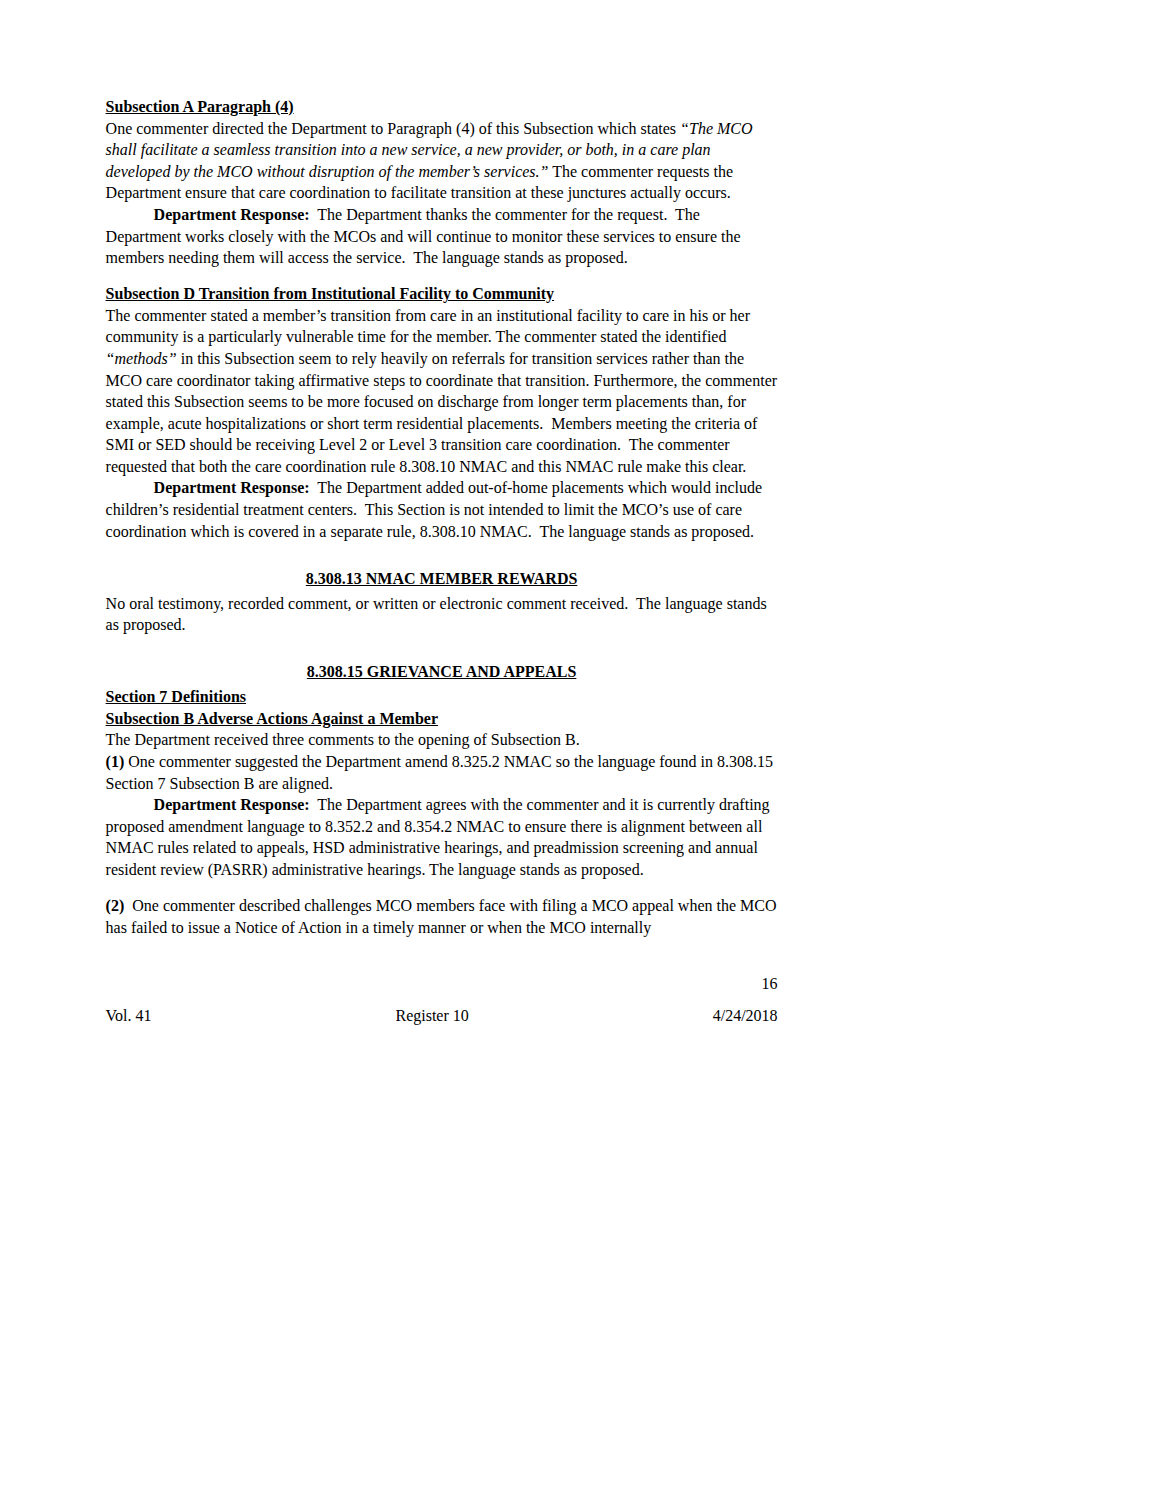Subsection A Paragraph (4)
One commenter directed the Department to Paragraph (4) of this Subsection which states “The MCO shall facilitate a seamless transition into a new service, a new provider, or both, in a care plan developed by the MCO without disruption of the member’s services.” The commenter requests the Department ensure that care coordination to facilitate transition at these junctures actually occurs.
Department Response: The Department thanks the commenter for the request. The Department works closely with the MCOs and will continue to monitor these services to ensure the members needing them will access the service. The language stands as proposed.
Subsection D Transition from Institutional Facility to Community
The commenter stated a member’s transition from care in an institutional facility to care in his or her community is a particularly vulnerable time for the member. The commenter stated the identified “methods” in this Subsection seem to rely heavily on referrals for transition services rather than the MCO care coordinator taking affirmative steps to coordinate that transition. Furthermore, the commenter stated this Subsection seems to be more focused on discharge from longer term placements than, for example, acute hospitalizations or short term residential placements. Members meeting the criteria of SMI or SED should be receiving Level 2 or Level 3 transition care coordination. The commenter requested that both the care coordination rule 8.308.10 NMAC and this NMAC rule make this clear.
Department Response: The Department added out-of-home placements which would include children’s residential treatment centers. This Section is not intended to limit the MCO’s use of care coordination which is covered in a separate rule, 8.308.10 NMAC. The language stands as proposed.
8.308.13 NMAC MEMBER REWARDS
No oral testimony, recorded comment, or written or electronic comment received. The language stands as proposed.
8.308.15 GRIEVANCE AND APPEALS
Section 7 Definitions
Subsection B Adverse Actions Against a Member
The Department received three comments to the opening of Subsection B.
(1) One commenter suggested the Department amend 8.325.2 NMAC so the language found in 8.308.15 Section 7 Subsection B are aligned.
Department Response: The Department agrees with the commenter and it is currently drafting proposed amendment language to 8.352.2 and 8.354.2 NMAC to ensure there is alignment between all NMAC rules related to appeals, HSD administrative hearings, and preadmission screening and annual resident review (PASRR) administrative hearings. The language stands as proposed.
(2) One commenter described challenges MCO members face with filing a MCO appeal when the MCO has failed to issue a Notice of Action in a timely manner or when the MCO internally
16
Vol. 41 Register 10 4/24/2018